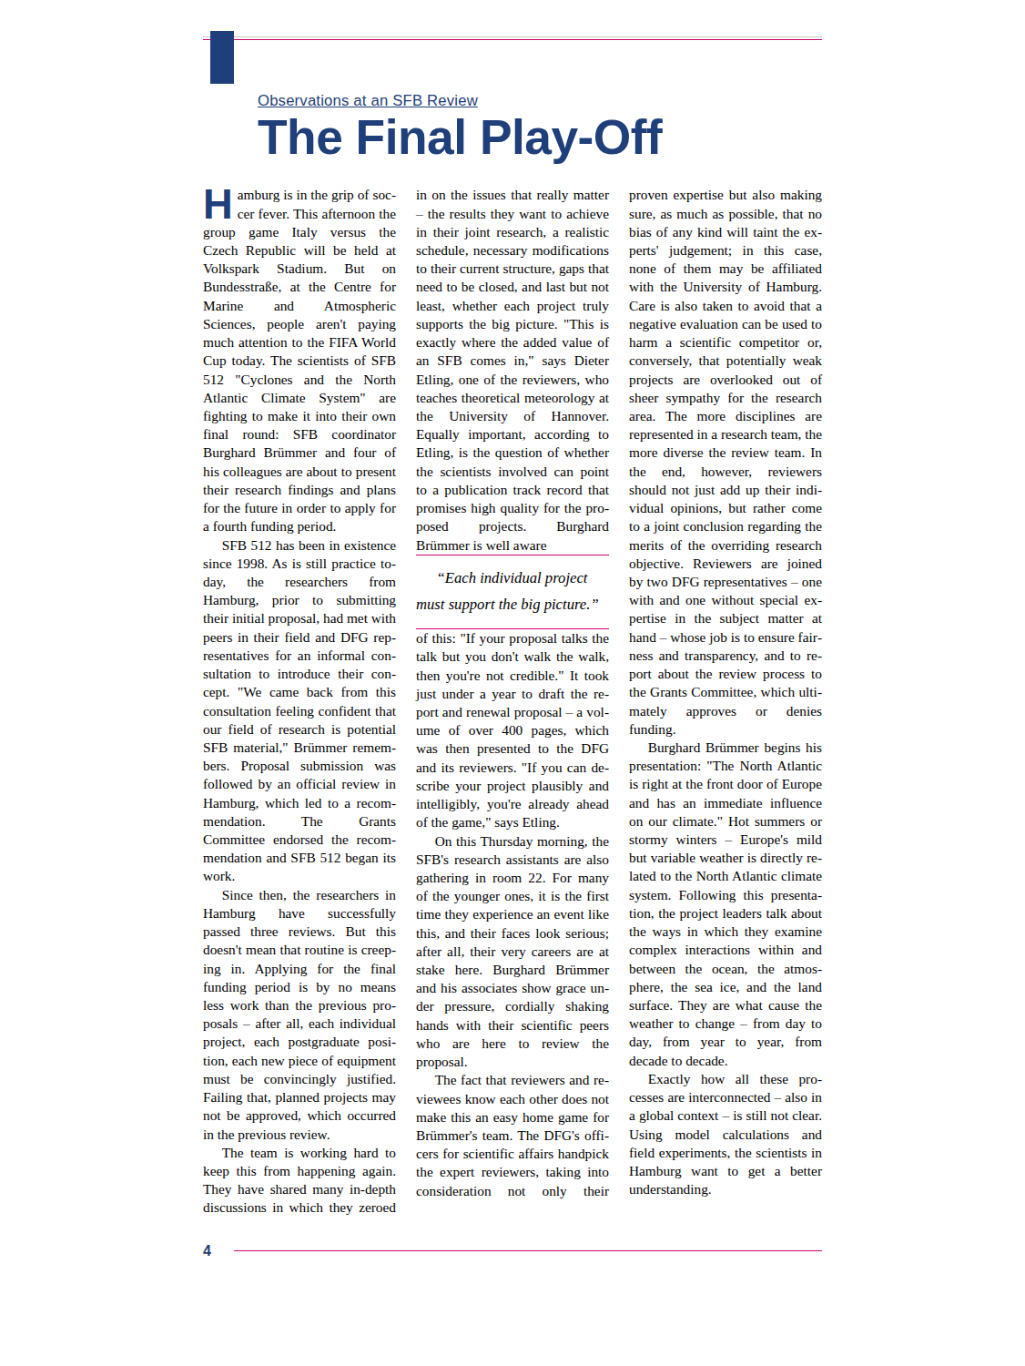Observations at an SFB Review
The Final Play-Off
Hamburg is in the grip of soccer fever. This afternoon the group game Italy versus the Czech Republic will be held at Volkspark Stadium. But on Bundesstraße, at the Centre for Marine and Atmospheric Sciences, people aren't paying much attention to the FIFA World Cup today. The scientists of SFB 512 "Cyclones and the North Atlantic Climate System" are fighting to make it into their own final round: SFB coordinator Burghard Brümmer and four of his colleagues are about to present their research findings and plans for the future in order to apply for a fourth funding period.
SFB 512 has been in existence since 1998. As is still practice today, the researchers from Hamburg, prior to submitting their initial proposal, had met with peers in their field and DFG representatives for an informal consultation to introduce their concept. "We came back from this consultation feeling confident that our field of research is potential SFB material," Brümmer remembers. Proposal submission was followed by an official review in Hamburg, which led to a recommendation. The Grants Committee endorsed the recommendation and SFB 512 began its work.
Since then, the researchers in Hamburg have successfully passed three reviews. But this doesn't mean that routine is creeping in. Applying for the final funding period is by no means less work than the previous proposals – after all, each individual project, each postgraduate position, each new piece of equipment must be convincingly justified. Failing that, planned projects may not be approved, which occurred in the previous review.
The team is working hard to keep this from happening again. They have shared many in-depth discussions in which they zeroed in on the issues that really matter – the results they want to achieve in their joint research, a realistic schedule, necessary modifications to their current structure, gaps that need to be closed, and last but not least, whether each project truly supports the big picture. "This is exactly where the added value of an SFB comes in," says Dieter Etling, one of the reviewers, who teaches theoretical meteorology at the University of Hannover. Equally important, according to Etling, is the question of whether the scientists involved can point to a publication track record that promises high quality for the proposed projects. Burghard Brümmer is well aware
“Each individual project must support the big picture.”
of this: "If your proposal talks the talk but you don't walk the walk, then you're not credible." It took just under a year to draft the report and renewal proposal – a volume of over 400 pages, which was then presented to the DFG and its reviewers. "If you can describe your project plausibly and intelligibly, you're already ahead of the game," says Etling.
On this Thursday morning, the SFB's research assistants are also gathering in room 22. For many of the younger ones, it is the first time they experience an event like this, and their faces look serious; after all, their very careers are at stake here. Burghard Brümmer and his associates show grace under pressure, cordially shaking hands with their scientific peers who are here to review the proposal.
The fact that reviewers and reviewees know each other does not make this an easy home game for Brümmer's team. The DFG's officers for scientific affairs handpick the expert reviewers, taking into consideration not only their proven expertise but also making sure, as much as possible, that no bias of any kind will taint the experts' judgement; in this case, none of them may be affiliated with the University of Hamburg. Care is also taken to avoid that a negative evaluation can be used to harm a scientific competitor or, conversely, that potentially weak projects are overlooked out of sheer sympathy for the research area. The more disciplines are represented in a research team, the more diverse the review team. In the end, however, reviewers should not just add up their individual opinions, but rather come to a joint conclusion regarding the merits of the overriding research objective. Reviewers are joined by two DFG representatives – one with and one without special expertise in the subject matter at hand – whose job is to ensure fairness and transparency, and to report about the review process to the Grants Committee, which ultimately approves or denies funding.
Burghard Brümmer begins his presentation: "The North Atlantic is right at the front door of Europe and has an immediate influence on our climate." Hot summers or stormy winters – Europe's mild but variable weather is directly related to the North Atlantic climate system. Following this presentation, the project leaders talk about the ways in which they examine complex interactions within and between the ocean, the atmosphere, the sea ice, and the land surface. They are what cause the weather to change – from day to day, from year to year, from decade to decade.
Exactly how all these processes are interconnected – also in a global context – is still not clear. Using model calculations and field experiments, the scientists in Hamburg want to get a better understanding.
4